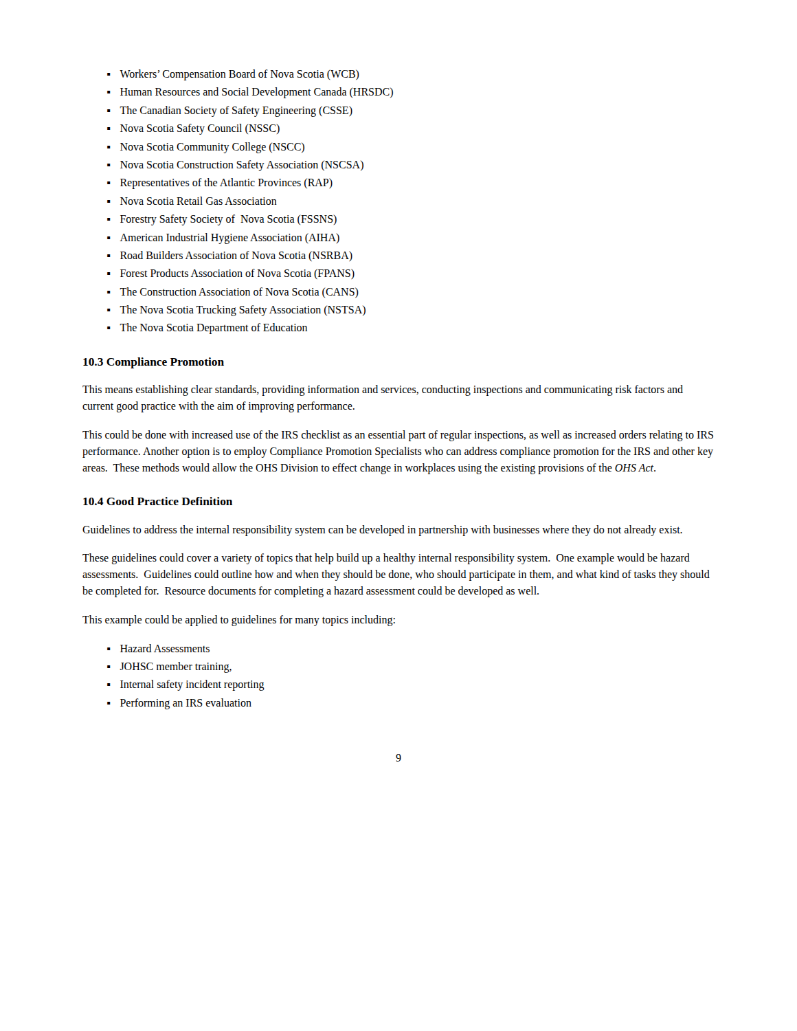Workers’ Compensation Board of Nova Scotia (WCB)
Human Resources and Social Development Canada (HRSDC)
The Canadian Society of Safety Engineering (CSSE)
Nova Scotia Safety Council (NSSC)
Nova Scotia Community College (NSCC)
Nova Scotia Construction Safety Association (NSCSA)
Representatives of the Atlantic Provinces (RAP)
Nova Scotia Retail Gas Association
Forestry Safety Society of Nova Scotia (FSSNS)
American Industrial Hygiene Association (AIHA)
Road Builders Association of Nova Scotia (NSRBA)
Forest Products Association of Nova Scotia (FPANS)
The Construction Association of Nova Scotia (CANS)
The Nova Scotia Trucking Safety Association (NSTSA)
The Nova Scotia Department of Education
10.3 Compliance Promotion
This means establishing clear standards, providing information and services, conducting inspections and communicating risk factors and current good practice with the aim of improving performance.
This could be done with increased use of the IRS checklist as an essential part of regular inspections, as well as increased orders relating to IRS performance. Another option is to employ Compliance Promotion Specialists who can address compliance promotion for the IRS and other key areas. These methods would allow the OHS Division to effect change in workplaces using the existing provisions of the OHS Act.
10.4 Good Practice Definition
Guidelines to address the internal responsibility system can be developed in partnership with businesses where they do not already exist.
These guidelines could cover a variety of topics that help build up a healthy internal responsibility system. One example would be hazard assessments. Guidelines could outline how and when they should be done, who should participate in them, and what kind of tasks they should be completed for. Resource documents for completing a hazard assessment could be developed as well.
This example could be applied to guidelines for many topics including:
Hazard Assessments
JOHSC member training,
Internal safety incident reporting
Performing an IRS evaluation
9